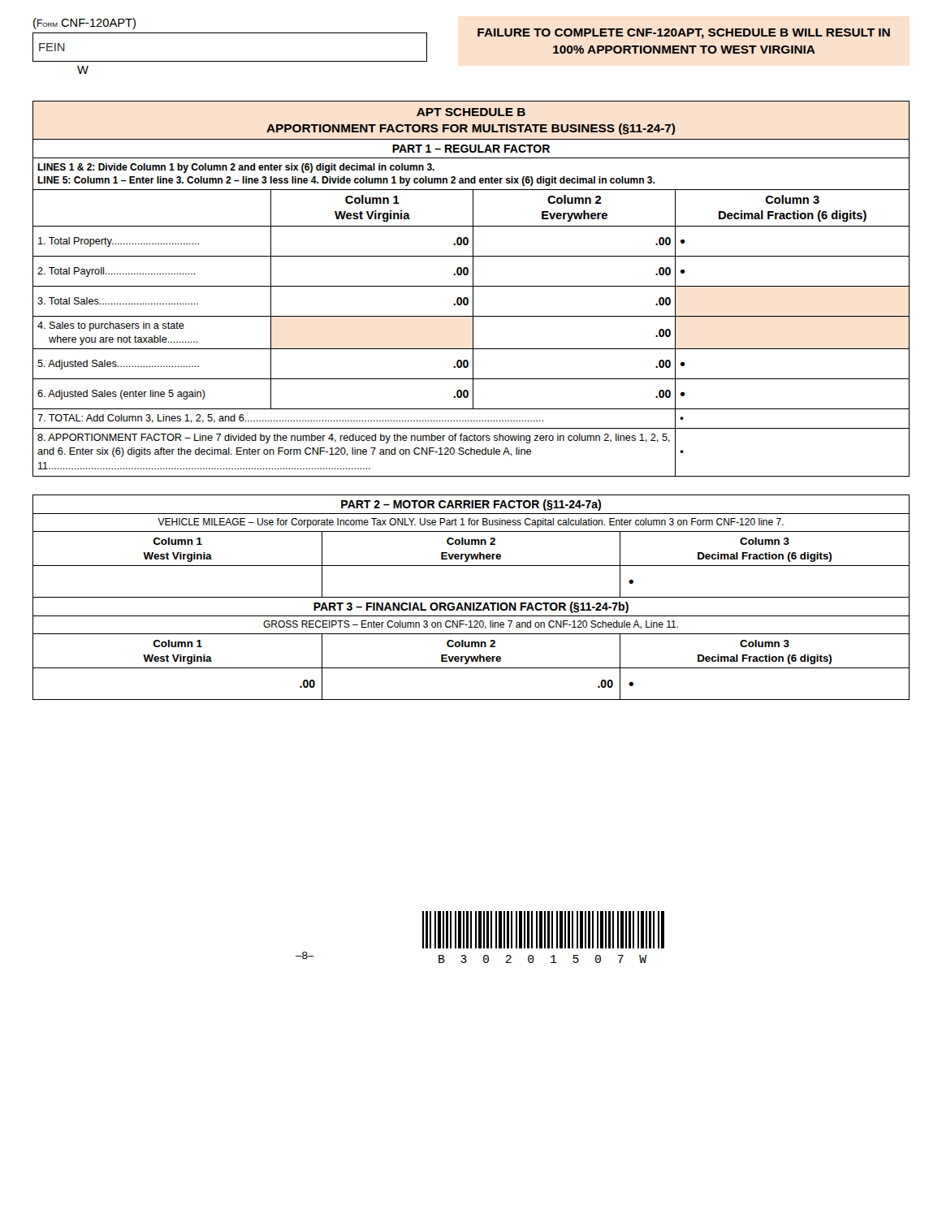(Form CNF-120APT)
FEIN
W
FAILURE TO COMPLETE CNF-120APT, SCHEDULE B WILL RESULT IN 100% APPORTIONMENT TO WEST VIRGINIA
| APT SCHEDULE B APPORTIONMENT FACTORS FOR MULTISTATE BUSINESS (§11-24-7) |
| PART 1 – REGULAR FACTOR |
| LINES 1 & 2: Divide Column 1 by Column 2 and enter six (6) digit decimal in column 3. LINE 5: Column 1 – Enter line 3. Column 2 – line 3 less line 4. Divide column 1 by column 2 and enter six (6) digit decimal in column 3. |
| | Column 1 West Virginia | Column 2 Everywhere | Column 3 Decimal Fraction (6 digits) |
| 1. Total Property............................... | .00 | .00 | • |
| 2. Total Payroll................................ | .00 | .00 | • |
| 3. Total Sales................................... | .00 | .00 | |
| 4. Sales to purchasers in a state where you are not taxable........... | | .00 | |
| 5. Adjusted Sales............................. | .00 | .00 | • |
| 6. Adjusted Sales (enter line 5 again) | .00 | .00 | • |
| 7. TOTAL: Add Column 3, Lines 1, 2, 5, and 6......................................................................................................... | • |
| 8. APPORTIONMENT FACTOR – Line 7 divided by the number 4, reduced by the number of factors showing zero in column 2, lines 1, 2, 5, and 6. Enter six (6) digits after the decimal. Enter on Form CNF-120, line 7 and on CNF-120 Schedule A, line 11................................................................................................................. | • |
| PART 2 – MOTOR CARRIER FACTOR (§11-24-7a) |
| VEHICLE MILEAGE – Use for Corporate Income Tax ONLY. Use Part 1 for Business Capital calculation. Enter column 3 on Form CNF-120 line 7. |
| Column 1 West Virginia | Column 2 Everywhere | Column 3 Decimal Fraction (6 digits) |
| | | • |
| PART 3 – FINANCIAL ORGANIZATION FACTOR (§11-24-7b) |
| GROSS RECEIPTS – Enter Column 3 on CNF-120, line 7 and on CNF-120 Schedule A, Line 11. |
| Column 1 West Virginia | Column 2 Everywhere | Column 3 Decimal Fraction (6 digits) |
| .00 | .00 | • |
–8–
B 3 0 2 0 1 5 0 7 W